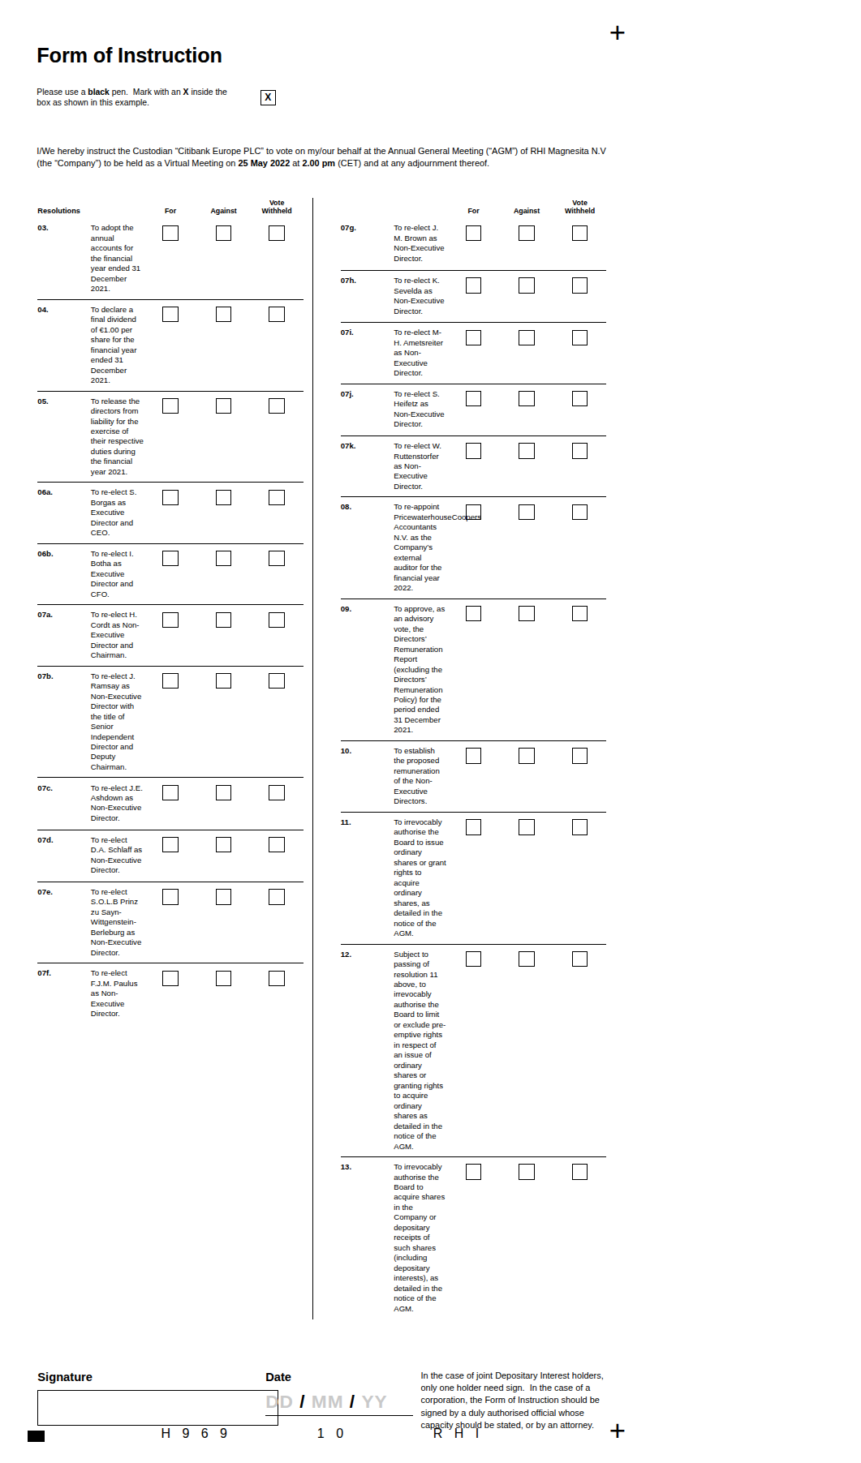+
+
Form of Instruction
Please use a black pen. Mark with an X inside the
box as shown in this example. X
I/We hereby instruct the Custodian “Citibank Europe PLC” to vote on my/our behalf at the Annual General Meeting (“AGM”) of RHI Magnesita N.V (the “Company”) to be held as a Virtual Meeting on 25 May 2022 at 2.00 pm (CET) and at any adjournment thereof.
| / Resolutions / For / Against / Vote Withheld / / --- / --- / --- / --- / / 03. / To adopt the annual accounts for the financial year ended 31 December 2021. / / / / / 04. / To declare a final dividend of €1.00 per share for the financial year ended 31 December 2021. / / / / / 05. / To release the directors from liability for the exercise of their respective duties during the financial year 2021. / / / / / 06a. / To re-elect S. Borgas as Executive Director and CEO. / / / / / 06b. / To re-elect I. Botha as Executive Director and CFO. / / / / / 07a. / To re-elect H. Cordt as Non-Executive Director and Chairman. / / / / / 07b. / To re-elect J. Ramsay as Non-Executive Director with the title of Senior Independent Director and Deputy Chairman. / / / / / 07c. / To re-elect J.E. Ashdown as Non-Executive Director. / / / / / 07d. / To re-elect D.A. Schlaff as Non-Executive Director. / / / / / 07e. / To re-elect S.O.L.B Prinz zu Sayn-Wittgenstein-Berleburg as Non-Executive Director. / / / / / 07f. / To re-elect F.J.M. Paulus as Non-Executive Director. / / / / | | / / For / Against / Vote Withheld / / --- / --- / --- / --- / / 07g. / To re-elect J. M. Brown as Non-Executive Director. / / / / / 07h. / To re-elect K. Sevelda as Non-Executive Director. / / / / / 07i. / To re-elect M-H. Ametsreiter as Non-Executive Director. / / / / / 07j. / To re-elect S. Heifetz as Non-Executive Director. / / / / / 07k. / To re-elect W. Ruttenstorfer as Non-Executive Director. / / / / / 08. / To re-appoint PricewaterhouseCoopers Accountants N.V. as the Company’s external auditor for the financial year 2022. / / / / / 09. / To approve, as an advisory vote, the Directors’ Remuneration Report (excluding the Directors’ Remuneration Policy) for the period ended 31 December 2021. / / / / / 10. / To establish the proposed remuneration of the Non-Executive Directors. / / / / / 11. / To irrevocably authorise the Board to issue ordinary shares or grant rights to acquire ordinary shares, as detailed in the notice of the AGM. / / / / / 12. / Subject to passing of resolution 11 above, to irrevocably authorise the Board to limit or exclude pre-emptive rights in respect of an issue of ordinary shares or granting rights to acquire ordinary shares as detailed in the notice of the AGM. / / / / / 13. / To irrevocably authorise the Board to acquire shares in the Company or depositary receipts of such shares (including depositary interests), as detailed in the notice of the AGM. / / / / |
| Signature | Date DD / MM / YY | In the case of joint Depositary Interest holders, only one holder need sign. In the case of a corporation, the Form of Instruction should be signed by a duly authorised official whose capacity should be stated, or by an attorney. |
H 9 6 91 0 R H I